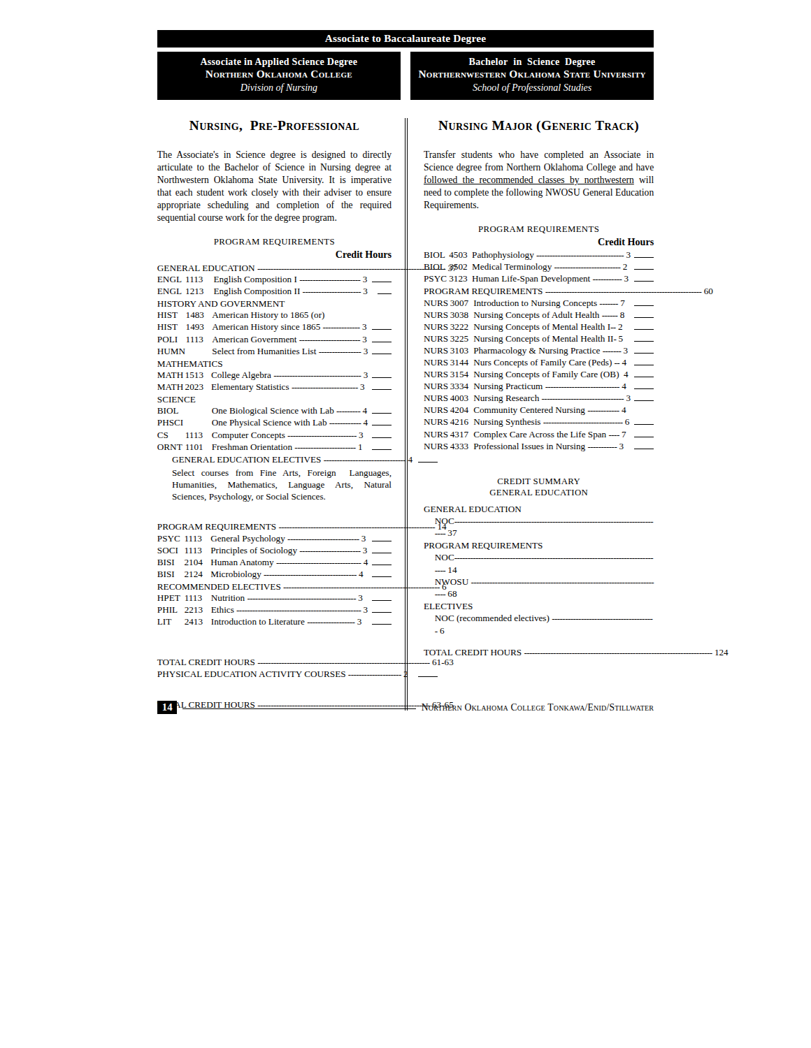Associate to Baccalaureate Degree
Associate in Applied Science Degree
Northern Oklahoma College
Division of Nursing
Bachelor in Science Degree
Northernwestern Oklahoma State University
School of Professional Studies
Nursing, Pre-Professional
The Associate's in Science degree is designed to directly articulate to the Bachelor of Science in Nursing degree at Northwestern Oklahoma State University. It is imperative that each student work closely with their adviser to ensure appropriate scheduling and completion of the required sequential course work for the degree program.
PROGRAM REQUIREMENTS
Credit Hours
GENERAL EDUCATION ----------------------------------------------------------------------- 37
| ENGL | 1113 | English Composition I ----------------------- 3 | |
| ENGL | 1213 | English Composition II ---------------------- 3 | |
HISTORY AND GOVERNMENT
| HIST | 1483 | American History to 1865 (or) | |
| HIST | 1493 | American History since 1865 -------------- 3 | |
| POLI | 1113 | American Government ----------------------- 3 | |
| HUMN | | Select from Humanities List ---------------- 3 | |
MATHEMATICS
| MATH | 1513 | College Algebra --------------------------------- 3 | |
| MATH | 2023 | Elementary Statistics ------------------------- 3 | |
SCIENCE
| BIOL | | One Biological Science with Lab --------- 4 | |
| PHSCI | | One Physical Science with Lab ------------ 4 | |
| CS | 1113 | Computer Concepts -------------------------- 3 | |
| ORNT | 1101 | Freshman Orientation ----------------------- 1 | |
GENERAL EDUCATION ELECTIVES ------------------------------- 4
Select courses from Fine Arts, Foreign Languages, Humanities, Mathematics, Language Arts, Natural Sciences, Psychology, or Social Sciences.
PROGRAM REQUIREMENTS ----------------------------------------------------------- 14
| PSYC | 1113 | General Psychology --------------------------- 3 | |
| SOCI | 1113 | Principles of Sociology ----------------------- 3 | |
| BISI | 2104 | Human Anatomy -------------------------------- 4 | |
| BISI | 2124 | Microbiology ----------------------------------- 4 | |
RECOMMENDED ELECTIVES ----------------------------------------------------------- 6
| HPET | 1113 | Nutrition ----------------------------------------- 3 | |
| PHIL | 2213 | Ethics ----------------------------------------------- 3 | |
| LIT | 2413 | Introduction to Literature ------------------ 3 | |
TOTAL CREDIT HOURS ----------------------------------------------------------------- 61-63
PHYSICAL EDUCATION ACTIVITY COURSES -------------------- 2
TOTAL CREDIT HOURS ----------------------------------------------------------------- 63-65
Nursing Major (Generic Track)
Transfer students who have completed an Associate in Science degree from Northern Oklahoma College and have followed the recommended classes by northwestern will need to complete the following NWOSU General Education Requirements.
PROGRAM REQUIREMENTS
Credit Hours
| BIOL | 4503 | Pathophysiology --------------------------------- 3 | |
| BIOL | 3502 | Medical Terminology ------------------------- 2 | |
| PSYC | 3123 | Human Life-Span Development ----------- 3 | |
PROGRAM REQUIREMENTS ----------------------------------------------------------- 60
| NURS | 3007 | Introduction to Nursing Concepts ------- 7 | |
| NURS | 3038 | Nursing Concepts of Adult Health ------ 8 | |
| NURS | 3222 | Nursing Concepts of Mental Health I -- 2 | |
| NURS | 3225 | Nursing Concepts of Mental Health II - 5 | |
| NURS | 3103 | Pharmacology & Nursing Practice ------- 3 | |
| NURS | 3144 | Nurs Concepts of Family Care (Peds) -- 4 | |
| NURS | 3154 | Nursing Concepts of Family Care (OB) 4 | |
| NURS | 3334 | Nursing Practicum ---------------------------- 4 | |
| NURS | 4003 | Nursing Research ------------------------------- 3 | |
| NURS | 4204 | Community Centered Nursing ------------ 4 | |
| NURS | 4216 | Nursing Synthesis ------------------------------ 6 | |
| NURS | 4317 | Complex Care Across the Life Span ---- 7 | |
| NURS | 4333 | Professional Issues in Nursing ----------- 3 | |
CREDIT SUMMARY
GENERAL EDUCATION
GENERAL EDUCATION
NOC------------------------------------------------------------------------------- 37
PROGRAM REQUIREMENTS
NOC------------------------------------------------------------------------------- 14
NWOSU ------------------------------------------------------------------------- 68
ELECTIVES
NOC (recommended electives) --------------------------------------- 6
TOTAL CREDIT HOURS ----------------------------------------------------------------------- 124
14
Northern Oklahoma College Tonkawa/Enid/Stillwater